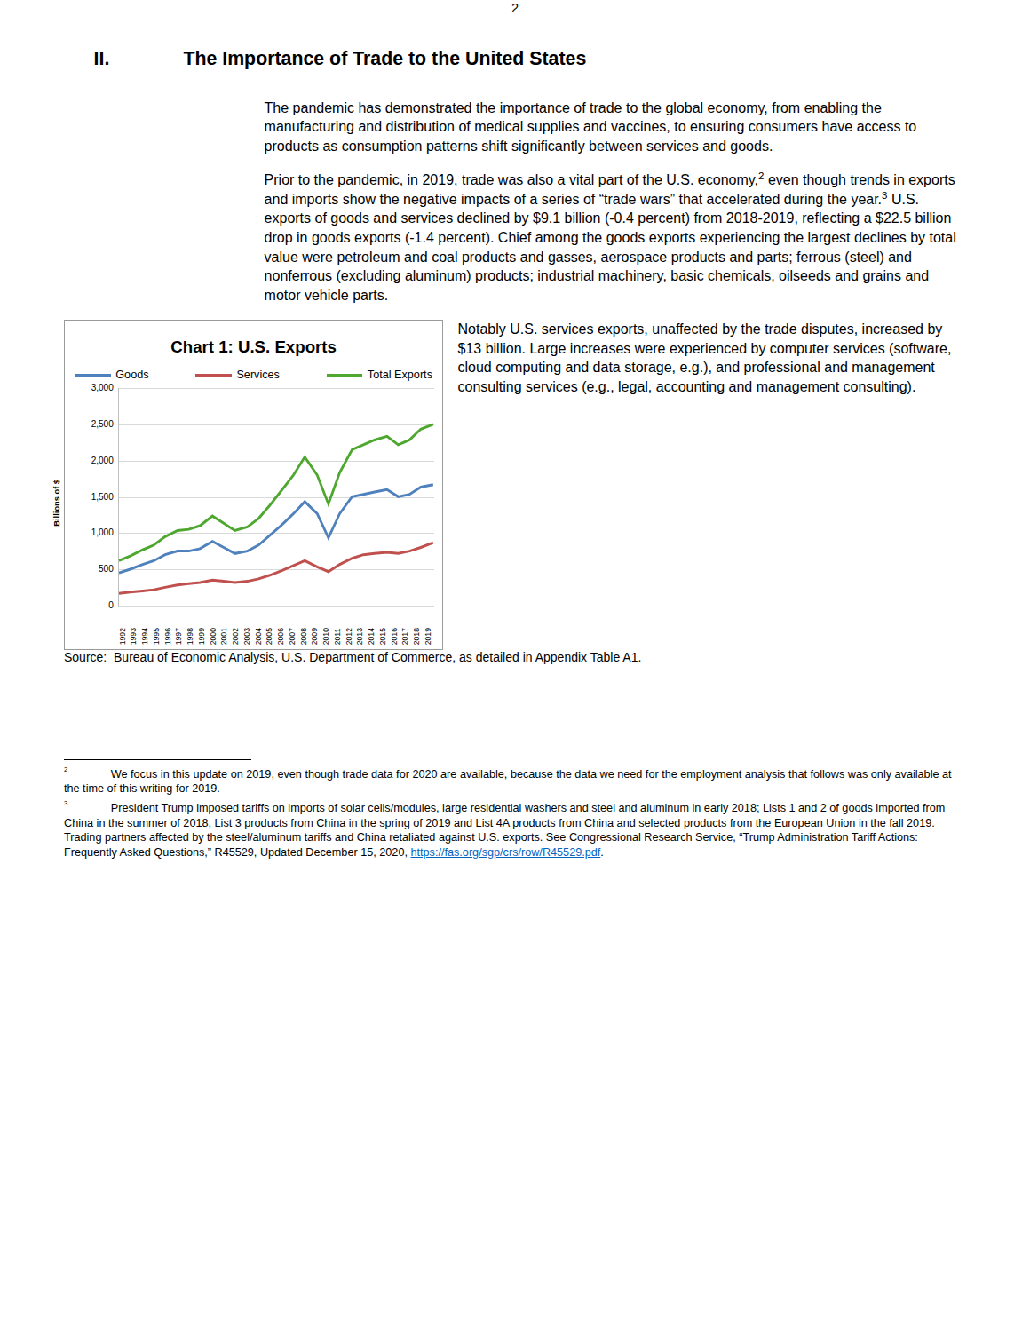2
II. The Importance of Trade to the United States
The pandemic has demonstrated the importance of trade to the global economy, from enabling the manufacturing and distribution of medical supplies and vaccines, to ensuring consumers have access to products as consumption patterns shift significantly between services and goods.
Prior to the pandemic, in 2019, trade was also a vital part of the U.S. economy,2 even though trends in exports and imports show the negative impacts of a series of “trade wars” that accelerated during the year.3 U.S. exports of goods and services declined by $9.1 billion (-0.4 percent) from 2018-2019, reflecting a $22.5 billion drop in goods exports (-1.4 percent). Chief among the goods exports experiencing the largest declines by total value were petroleum and coal products and gasses, aerospace products and parts; ferrous (steel) and nonferrous (excluding aluminum) products; industrial machinery, basic chemicals, oilseeds and grains and motor vehicle parts.
Chart 1: U.S. Exports
Goods Services Total Exports
Billions of $
3,000
2,500
2,000
1,500
1,000
500
0
1992199319941995199619971998199920002001200220032004200520062007200820092010201120122013201420152016201720182019
Notably U.S. services exports, unaffected by the trade disputes, increased by $13 billion. Large increases were experienced by computer services (software, cloud computing and data storage, e.g.), and professional and management consulting services (e.g., legal, accounting and management consulting).
Source: Bureau of Economic Analysis, U.S. Department of Commerce, as detailed in Appendix Table A1.
2 We focus in this update on 2019, even though trade data for 2020 are available, because the data we need for the employment analysis that follows was only available at the time of this writing for 2019.
3 President Trump imposed tariffs on imports of solar cells/modules, large residential washers and steel and aluminum in early 2018; Lists 1 and 2 of goods imported from China in the summer of 2018, List 3 products from China in the spring of 2019 and List 4A products from China and selected products from the European Union in the fall 2019. Trading partners affected by the steel/aluminum tariffs and China retaliated against U.S. exports. See Congressional Research Service, “Trump Administration Tariff Actions: Frequently Asked Questions,” R45529, Updated December 15, 2020, https://fas.org/sgp/crs/row/R45529.pdf.